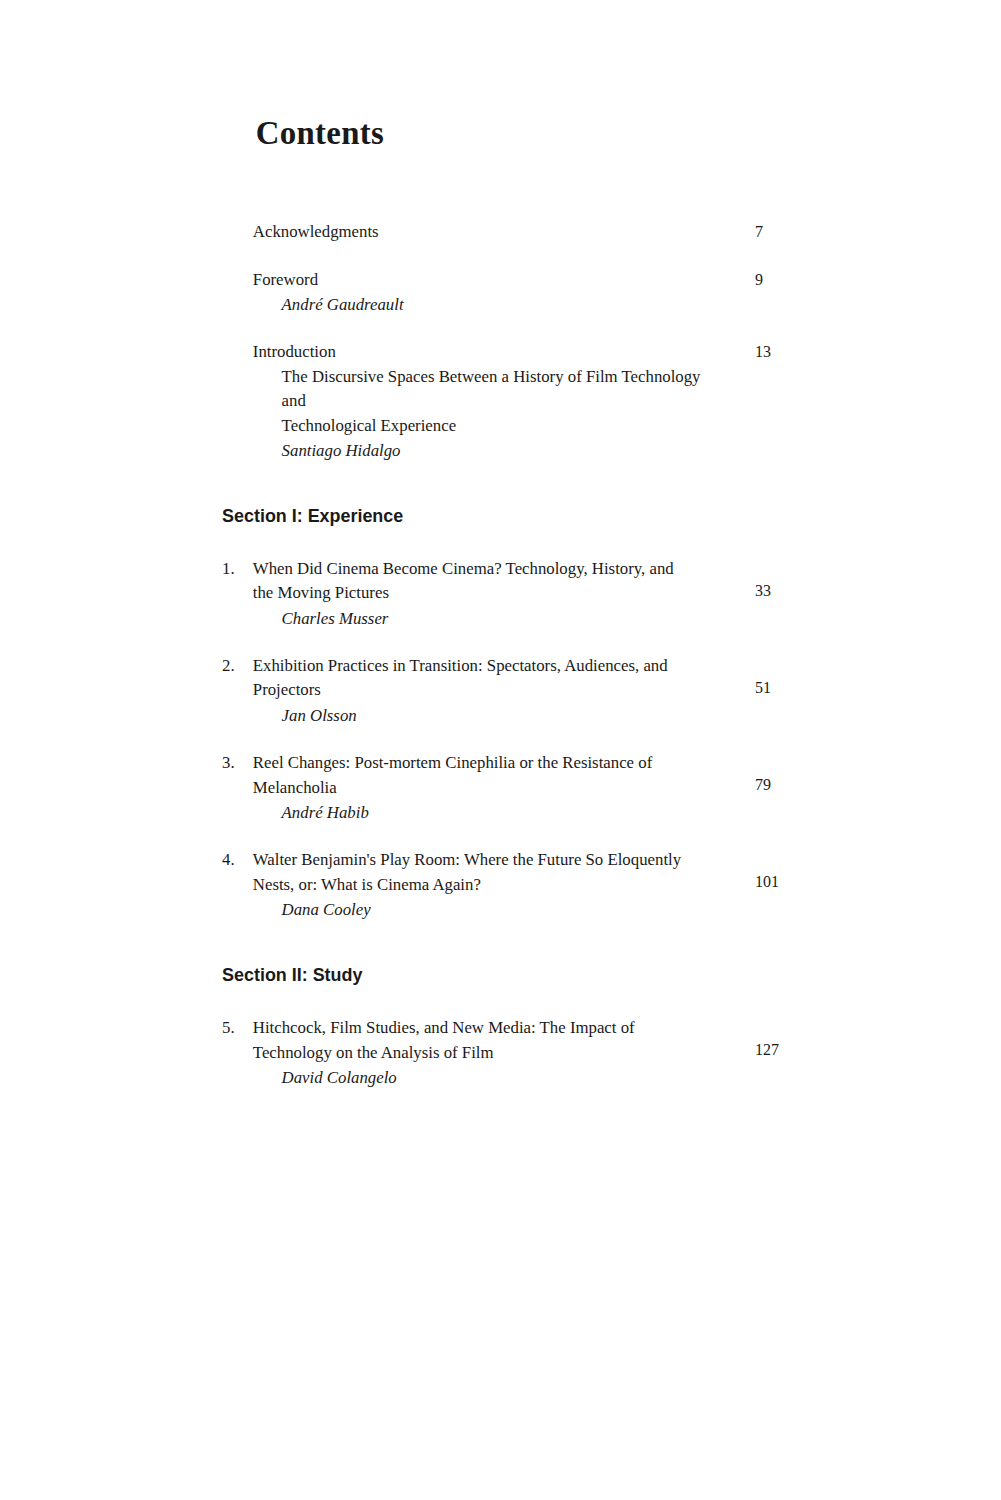Contents
| | Acknowledgments | 7 |
| | Foreword André Gaudreault | 9 |
| | Introduction The Discursive Spaces Between a History of Film Technology and Technological Experience Santiago Hidalgo | 13 |
Section I: Experience
| 1. | When Did Cinema Become Cinema? Technology, History, and the Moving Pictures Charles Musser | 33 |
| 2. | Exhibition Practices in Transition: Spectators, Audiences, and Projectors Jan Olsson | 51 |
| 3. | Reel Changes: Post-mortem Cinephilia or the Resistance of Melancholia André Habib | 79 |
| 4. | Walter Benjamin's Play Room: Where the Future So Eloquently Nests, or: What is Cinema Again? Dana Cooley | 101 |
Section II: Study
| 5. | Hitchcock, Film Studies, and New Media: The Impact of Technology on the Analysis of Film David Colangelo | 127 |